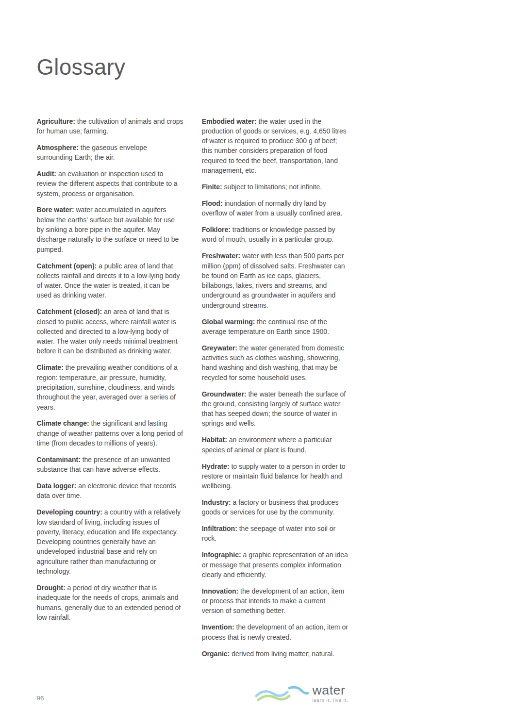Glossary
Agriculture: the cultivation of animals and crops for human use; farming.
Atmosphere: the gaseous envelope surrounding Earth; the air.
Audit: an evaluation or inspection used to review the different aspects that contribute to a system, process or organisation.
Bore water: water accumulated in aquifers below the earths' surface but available for use by sinking a bore pipe in the aquifer. May discharge naturally to the surface or need to be pumped.
Catchment (open): a public area of land that collects rainfall and directs it to a low-lying body of water. Once the water is treated, it can be used as drinking water.
Catchment (closed): an area of land that is closed to public access, where rainfall water is collected and directed to a low-lying body of water. The water only needs minimal treatment before it can be distributed as drinking water.
Climate: the prevailing weather conditions of a region: temperature, air pressure, humidity, precipitation, sunshine, cloudiness, and winds throughout the year, averaged over a series of years.
Climate change: the significant and lasting change of weather patterns over a long period of time (from decades to millions of years).
Contaminant: the presence of an unwanted substance that can have adverse effects.
Data logger: an electronic device that records data over time.
Developing country: a country with a relatively low standard of living, including issues of poverty, literacy, education and life expectancy. Developing countries generally have an undeveloped industrial base and rely on agriculture rather than manufacturing or technology.
Drought: a period of dry weather that is inadequate for the needs of crops, animals and humans, generally due to an extended period of low rainfall.
Embodied water: the water used in the production of goods or services, e.g. 4,650 litres of water is required to produce 300 g of beef; this number considers preparation of food required to feed the beef, transportation, land management, etc.
Finite: subject to limitations; not infinite.
Flood: inundation of normally dry land by overflow of water from a usually confined area.
Folklore: traditions or knowledge passed by word of mouth, usually in a particular group.
Freshwater: water with less than 500 parts per million (ppm) of dissolved salts. Freshwater can be found on Earth as ice caps, glaciers, billabongs, lakes, rivers and streams, and underground as groundwater in aquifers and underground streams.
Global warming: the continual rise of the average temperature on Earth since 1900.
Greywater: the water generated from domestic activities such as clothes washing, showering, hand washing and dish washing, that may be recycled for some household uses.
Groundwater: the water beneath the surface of the ground, consisting largely of surface water that has seeped down; the source of water in springs and wells.
Habitat: an environment where a particular species of animal or plant is found.
Hydrate: to supply water to a person in order to restore or maintain fluid balance for health and wellbeing.
Industry: a factory or business that produces goods or services for use by the community.
Infiltration: the seepage of water into soil or rock.
Infographic: a graphic representation of an idea or message that presents complex information clearly and efficiently.
Innovation: the development of an action, item or process that intends to make a current version of something better.
Invention: the development of an action, item or process that is newly created.
Organic: derived from living matter; natural.
96
water learn it. live it.